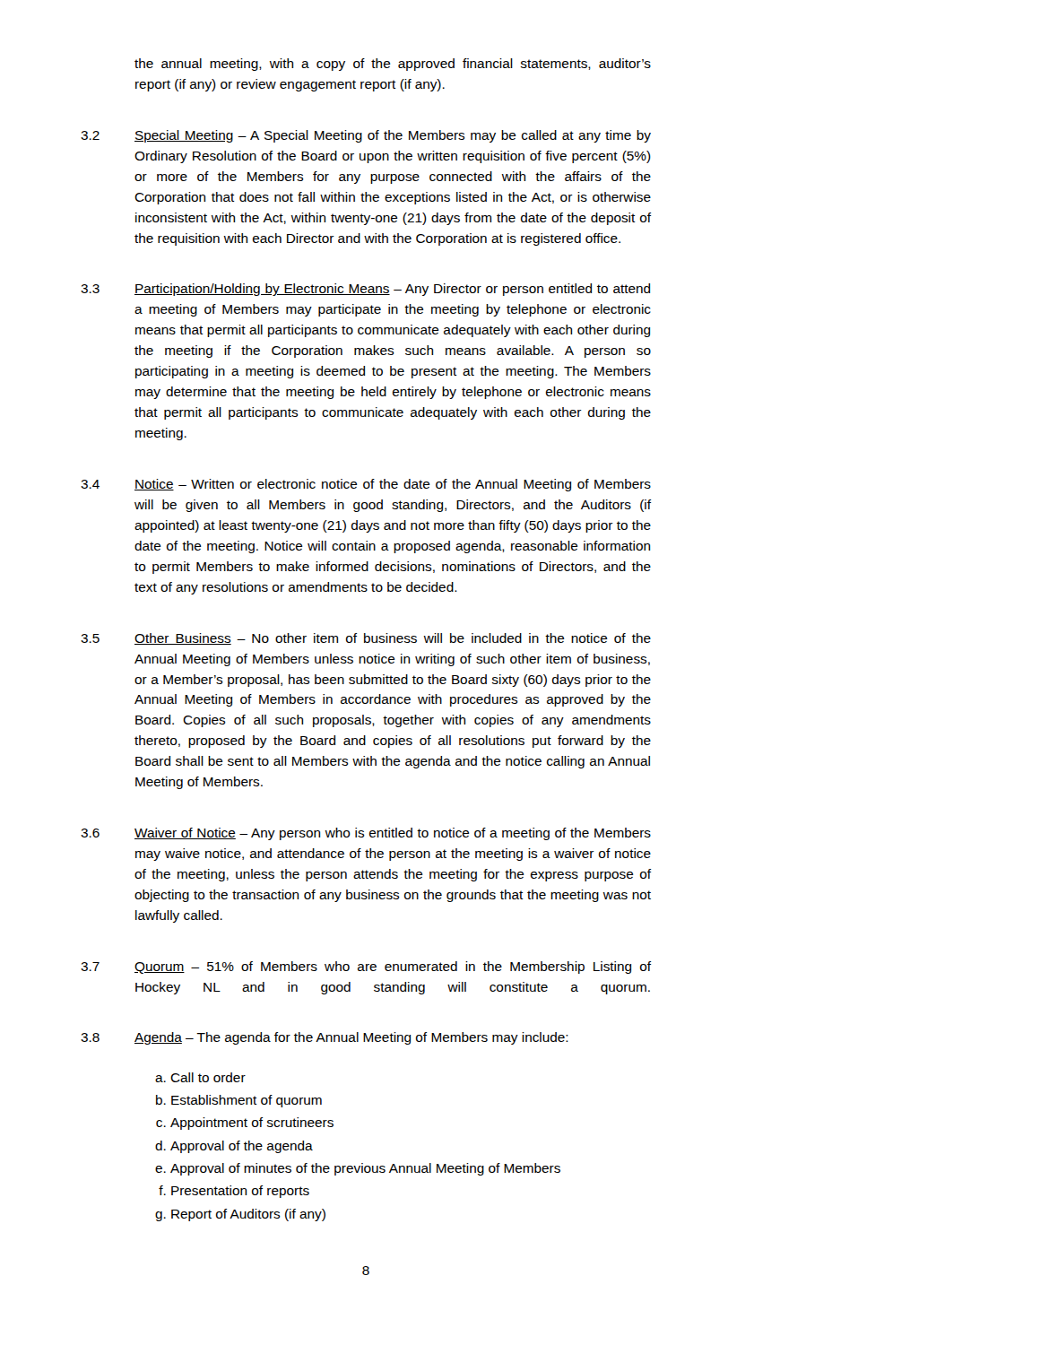the annual meeting, with a copy of the approved financial statements, auditor’s report (if any) or review engagement report (if any).
3.2
Special Meeting – A Special Meeting of the Members may be called at any time by Ordinary Resolution of the Board or upon the written requisition of five percent (5%) or more of the Members for any purpose connected with the affairs of the Corporation that does not fall within the exceptions listed in the Act, or is otherwise inconsistent with the Act, within twenty-one (21) days from the date of the deposit of the requisition with each Director and with the Corporation at is registered office.
3.3
Participation/Holding by Electronic Means – Any Director or person entitled to attend a meeting of Members may participate in the meeting by telephone or electronic means that permit all participants to communicate adequately with each other during the meeting if the Corporation makes such means available. A person so participating in a meeting is deemed to be present at the meeting. The Members may determine that the meeting be held entirely by telephone or electronic means that permit all participants to communicate adequately with each other during the meeting.
3.4
Notice – Written or electronic notice of the date of the Annual Meeting of Members will be given to all Members in good standing, Directors, and the Auditors (if appointed) at least twenty-one (21) days and not more than fifty (50) days prior to the date of the meeting. Notice will contain a proposed agenda, reasonable information to permit Members to make informed decisions, nominations of Directors, and the text of any resolutions or amendments to be decided.
3.5
Other Business – No other item of business will be included in the notice of the Annual Meeting of Members unless notice in writing of such other item of business, or a Member’s proposal, has been submitted to the Board sixty (60) days prior to the Annual Meeting of Members in accordance with procedures as approved by the Board. Copies of all such proposals, together with copies of any amendments thereto, proposed by the Board and copies of all resolutions put forward by the Board shall be sent to all Members with the agenda and the notice calling an Annual Meeting of Members.
3.6
Waiver of Notice – Any person who is entitled to notice of a meeting of the Members may waive notice, and attendance of the person at the meeting is a waiver of notice of the meeting, unless the person attends the meeting for the express purpose of objecting to the transaction of any business on the grounds that the meeting was not lawfully called.
3.7
Quorum – 51% of Members who are enumerated in the Membership Listing of Hockey NL and in good standing will constitute a quorum.
3.8
Agenda – The agenda for the Annual Meeting of Members may include:
Call to order
Establishment of quorum
Appointment of scrutineers
Approval of the agenda
Approval of minutes of the previous Annual Meeting of Members
Presentation of reports
Report of Auditors (if any)
8